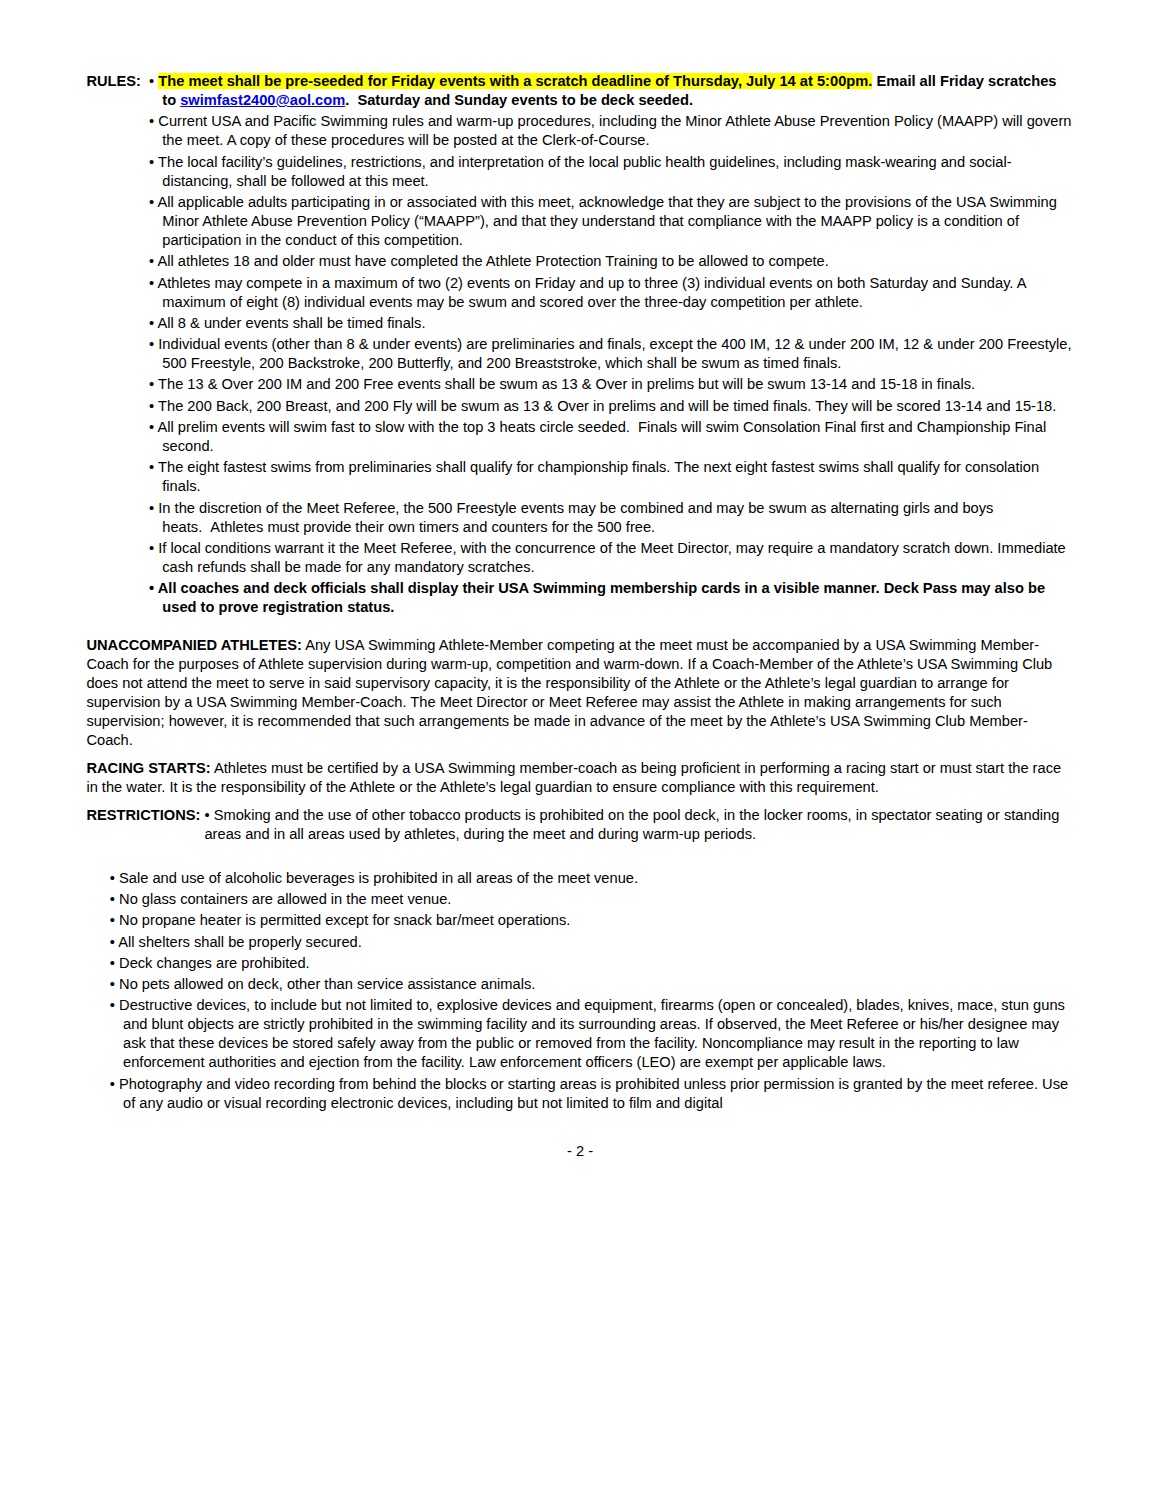RULES:
• The meet shall be pre-seeded for Friday events with a scratch deadline of Thursday, July 14 at 5:00pm. Email all Friday scratches to swimfast2400@aol.com. Saturday and Sunday events to be deck seeded.
• Current USA and Pacific Swimming rules and warm-up procedures, including the Minor Athlete Abuse Prevention Policy (MAAPP) will govern the meet. A copy of these procedures will be posted at the Clerk-of-Course.
• The local facility’s guidelines, restrictions, and interpretation of the local public health guidelines, including mask-wearing and social-distancing, shall be followed at this meet.
• All applicable adults participating in or associated with this meet, acknowledge that they are subject to the provisions of the USA Swimming Minor Athlete Abuse Prevention Policy (“MAAPP”), and that they understand that compliance with the MAAPP policy is a condition of participation in the conduct of this competition.
• All athletes 18 and older must have completed the Athlete Protection Training to be allowed to compete.
• Athletes may compete in a maximum of two (2) events on Friday and up to three (3) individual events on both Saturday and Sunday. A maximum of eight (8) individual events may be swum and scored over the three-day competition per athlete.
• All 8 & under events shall be timed finals.
• Individual events (other than 8 & under events) are preliminaries and finals, except the 400 IM, 12 & under 200 IM, 12 & under 200 Freestyle, 500 Freestyle, 200 Backstroke, 200 Butterfly, and 200 Breaststroke, which shall be swum as timed finals.
• The 13 & Over 200 IM and 200 Free events shall be swum as 13 & Over in prelims but will be swum 13-14 and 15-18 in finals.
• The 200 Back, 200 Breast, and 200 Fly will be swum as 13 & Over in prelims and will be timed finals. They will be scored 13-14 and 15-18.
• All prelim events will swim fast to slow with the top 3 heats circle seeded. Finals will swim Consolation Final first and Championship Final second.
• The eight fastest swims from preliminaries shall qualify for championship finals. The next eight fastest swims shall qualify for consolation finals.
• In the discretion of the Meet Referee, the 500 Freestyle events may be combined and may be swum as alternating girls and boys heats. Athletes must provide their own timers and counters for the 500 free.
• If local conditions warrant it the Meet Referee, with the concurrence of the Meet Director, may require a mandatory scratch down. Immediate cash refunds shall be made for any mandatory scratches.
• All coaches and deck officials shall display their USA Swimming membership cards in a visible manner. Deck Pass may also be used to prove registration status.
UNACCOMPANIED ATHLETES: Any USA Swimming Athlete-Member competing at the meet must be accompanied by a USA Swimming Member-Coach for the purposes of Athlete supervision during warm-up, competition and warm-down. If a Coach-Member of the Athlete’s USA Swimming Club does not attend the meet to serve in said supervisory capacity, it is the responsibility of the Athlete or the Athlete’s legal guardian to arrange for supervision by a USA Swimming Member-Coach. The Meet Director or Meet Referee may assist the Athlete in making arrangements for such supervision; however, it is recommended that such arrangements be made in advance of the meet by the Athlete’s USA Swimming Club Member-Coach.
RACING STARTS: Athletes must be certified by a USA Swimming member-coach as being proficient in performing a racing start or must start the race in the water. It is the responsibility of the Athlete or the Athlete’s legal guardian to ensure compliance with this requirement.
RESTRICTIONS:
• Smoking and the use of other tobacco products is prohibited on the pool deck, in the locker rooms, in spectator seating or standing areas and in all areas used by athletes, during the meet and during warm-up periods.
• Sale and use of alcoholic beverages is prohibited in all areas of the meet venue.
• No glass containers are allowed in the meet venue.
• No propane heater is permitted except for snack bar/meet operations.
• All shelters shall be properly secured.
• Deck changes are prohibited.
• No pets allowed on deck, other than service assistance animals.
• Destructive devices, to include but not limited to, explosive devices and equipment, firearms (open or concealed), blades, knives, mace, stun guns and blunt objects are strictly prohibited in the swimming facility and its surrounding areas. If observed, the Meet Referee or his/her designee may ask that these devices be stored safely away from the public or removed from the facility. Noncompliance may result in the reporting to law enforcement authorities and ejection from the facility. Law enforcement officers (LEO) are exempt per applicable laws.
• Photography and video recording from behind the blocks or starting areas is prohibited unless prior permission is granted by the meet referee. Use of any audio or visual recording electronic devices, including but not limited to film and digital
- 2 -